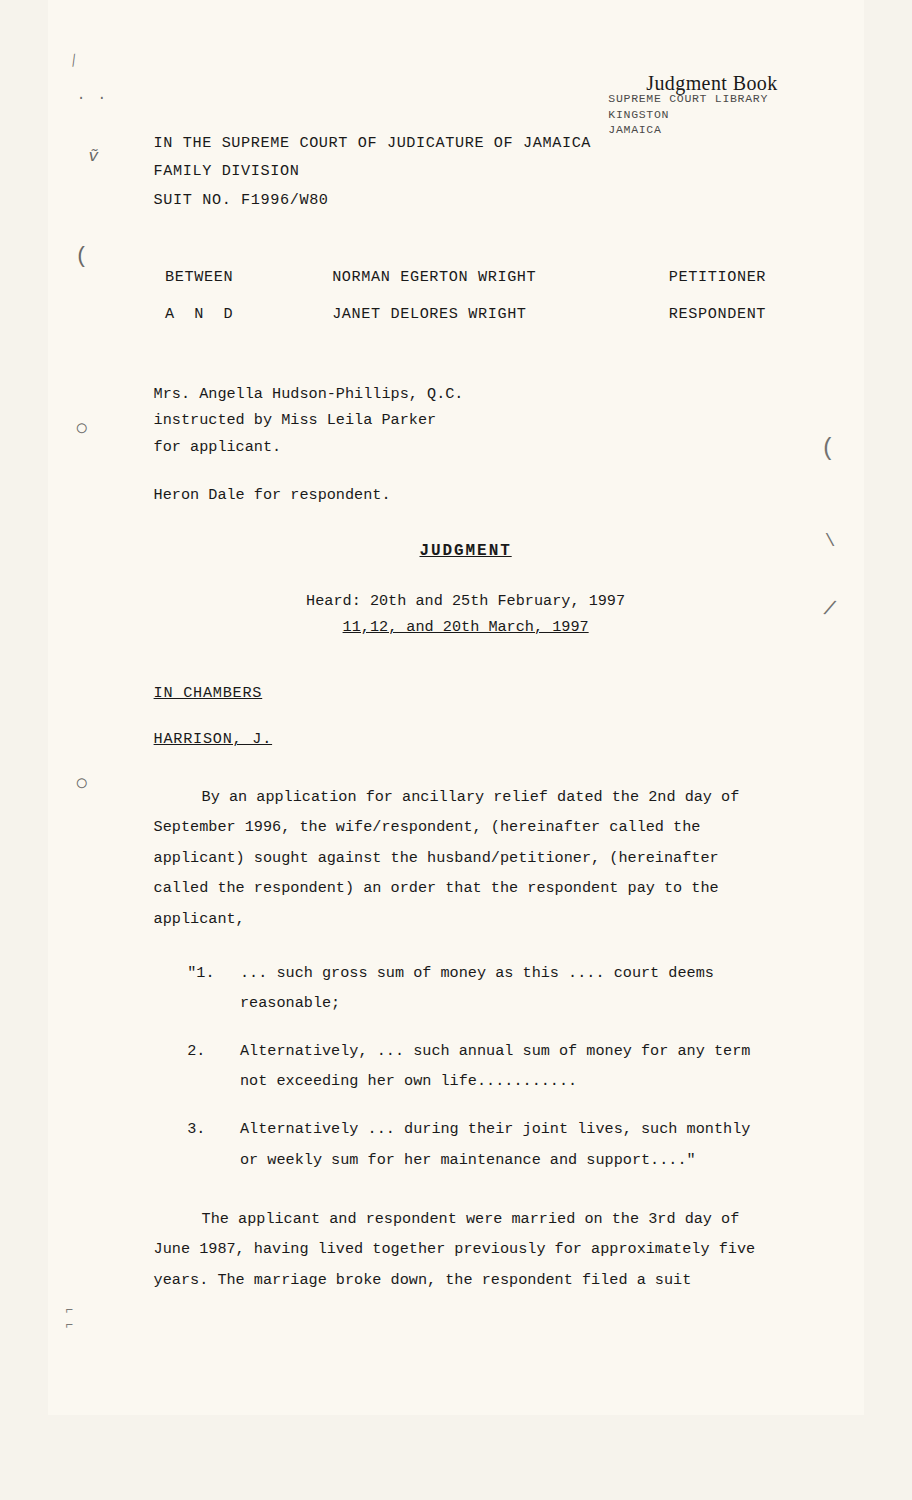⁄
· ·
ṽ
(
○
○
(
\
/
⌐
⌐
Judgment Book
SUPREME COURT LIBRARY
KINGSTON
JAMAICA
IN THE SUPREME COURT OF JUDICATURE OF JAMAICA FAMILY DIVISION SUIT NO. F1996/W80
| BETWEEN | NORMAN EGERTON WRIGHT | PETITIONER |
| A N D | JANET DELORES WRIGHT | RESPONDENT |
Mrs. Angella Hudson-Phillips, Q.C.
instructed by Miss Leila Parker
for applicant.
Heron Dale for respondent.
JUDGMENT
Heard: 20th and 25th February, 1997
11,12, and 20th March, 1997
IN CHAMBERS
HARRISON, J.
By an application for ancillary relief dated the 2nd day of September 1996, the wife/respondent, (hereinafter called the applicant) sought against the husband/petitioner, (hereinafter called the respondent) an order that the respondent pay to the applicant,
"1. ... such gross sum of money as this .... court deems reasonable;
2. Alternatively, ... such annual sum of money for any term not exceeding her own life...........
3. Alternatively ... during their joint lives, such monthly or weekly sum for her maintenance and support...."
The applicant and respondent were married on the 3rd day of June 1987, having lived together previously for approximately five years. The marriage broke down, the respondent filed a suit